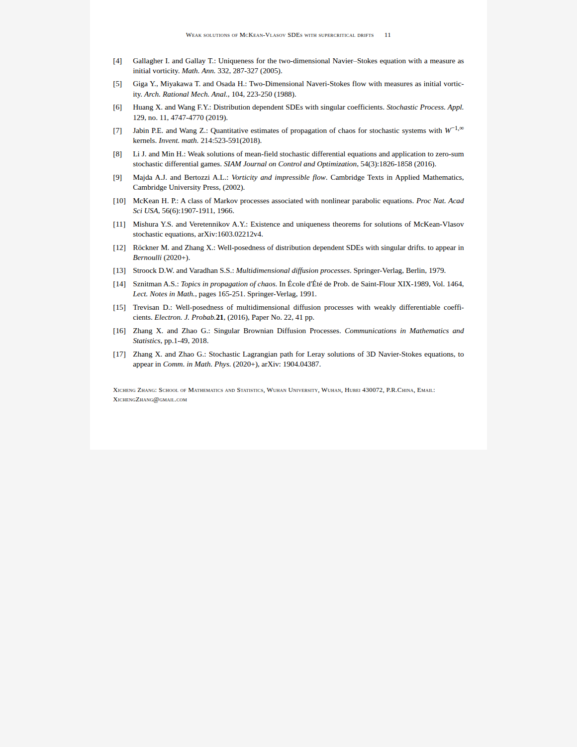Weak solutions of McKean-Vlasov SDEs with supercritical drifts11
Gallagher I. and Gallay T.: Uniqueness for the two-dimensional Navier–Stokes equation with a measure as initial vorticity. Math. Ann. 332, 287-327 (2005).
Giga Y., Miyakawa T. and Osada H.: Two-Dimensional Naveri-Stokes flow with measures as initial vorticity. Arch. Rational Mech. Anal., 104, 223-250 (1988).
Huang X. and Wang F.Y.: Distribution dependent SDEs with singular coefficients. Stochastic Process. Appl. 129, no. 11, 4747-4770 (2019).
Jabin P.E. and Wang Z.: Quantitative estimates of propagation of chaos for stochastic systems with W−1,∞ kernels. Invent. math. 214:523-591(2018).
Li J. and Min H.: Weak solutions of mean-field stochastic differential equations and application to zero-sum stochastic differential games. SIAM Journal on Control and Optimization, 54(3):1826-1858 (2016).
Majda A.J. and Bertozzi A.L.: Vorticity and impressible flow. Cambridge Texts in Applied Mathematics, Cambridge University Press, (2002).
McKean H. P.: A class of Markov processes associated with nonlinear parabolic equations. Proc Nat. Acad Sci USA, 56(6):1907-1911, 1966.
Mishura Y.S. and Veretennikov A.Y.: Existence and uniqueness theorems for solutions of McKean-Vlasov stochastic equations, arXiv:1603.02212v4.
Röckner M. and Zhang X.: Well-posedness of distribution dependent SDEs with singular drifts. to appear in Bernoulli (2020+).
Stroock D.W. and Varadhan S.S.: Multidimensional diffusion processes. Springer-Verlag, Berlin, 1979.
Sznitman A.S.: Topics in propagation of chaos. In École d'Été de Prob. de Saint-Flour XIX-1989, Vol. 1464, Lect. Notes in Math., pages 165-251. Springer-Verlag, 1991.
Trevisan D.: Well-posedness of multidimensional diffusion processes with weakly differentiable coefficients. Electron. J. Probab. 21, (2016), Paper No. 22, 41 pp.
Zhang X. and Zhao G.: Singular Brownian Diffusion Processes. Communications in Mathematics and Statistics, pp.1-49, 2018.
Zhang X. and Zhao G.: Stochastic Lagrangian path for Leray solutions of 3D Navier-Stokes equations, to appear in Comm. in Math. Phys. (2020+), arXiv: 1904.04387.
Xicheng Zhang: School of Mathematics and Statistics, Wuhan University, Wuhan, Hubei 430072, P.R.China, Email: XichengZhang@gmail.com